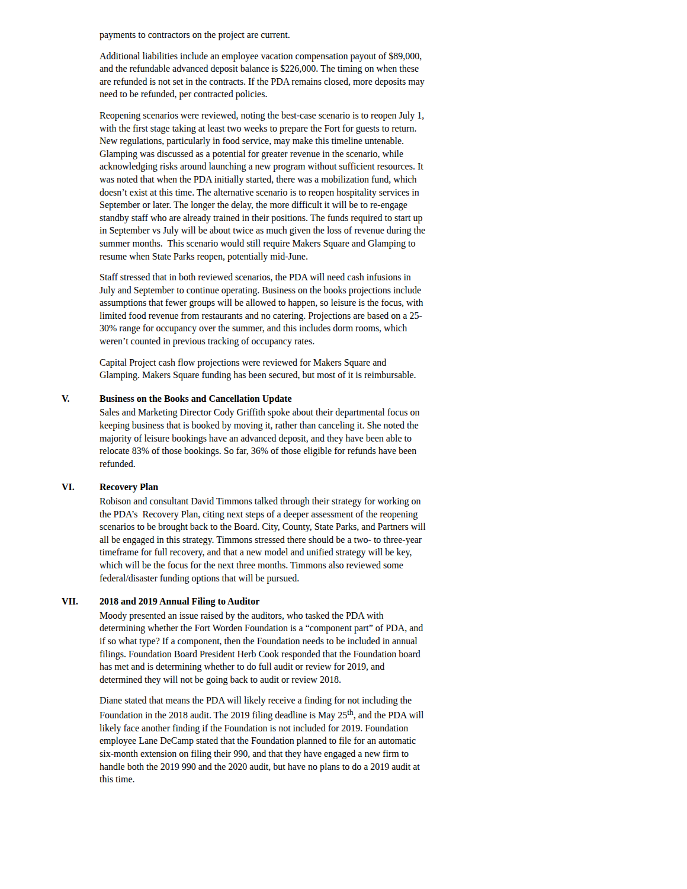payments to contractors on the project are current.
Additional liabilities include an employee vacation compensation payout of $89,000, and the refundable advanced deposit balance is $226,000. The timing on when these are refunded is not set in the contracts. If the PDA remains closed, more deposits may need to be refunded, per contracted policies.
Reopening scenarios were reviewed, noting the best-case scenario is to reopen July 1, with the first stage taking at least two weeks to prepare the Fort for guests to return. New regulations, particularly in food service, may make this timeline untenable. Glamping was discussed as a potential for greater revenue in the scenario, while acknowledging risks around launching a new program without sufficient resources. It was noted that when the PDA initially started, there was a mobilization fund, which doesn’t exist at this time. The alternative scenario is to reopen hospitality services in September or later. The longer the delay, the more difficult it will be to re-engage standby staff who are already trained in their positions. The funds required to start up in September vs July will be about twice as much given the loss of revenue during the summer months. This scenario would still require Makers Square and Glamping to resume when State Parks reopen, potentially mid-June.
Staff stressed that in both reviewed scenarios, the PDA will need cash infusions in July and September to continue operating. Business on the books projections include assumptions that fewer groups will be allowed to happen, so leisure is the focus, with limited food revenue from restaurants and no catering. Projections are based on a 25-30% range for occupancy over the summer, and this includes dorm rooms, which weren’t counted in previous tracking of occupancy rates.
Capital Project cash flow projections were reviewed for Makers Square and Glamping. Makers Square funding has been secured, but most of it is reimbursable.
V.
Business on the Books and Cancellation Update
Sales and Marketing Director Cody Griffith spoke about their departmental focus on keeping business that is booked by moving it, rather than canceling it. She noted the majority of leisure bookings have an advanced deposit, and they have been able to relocate 83% of those bookings. So far, 36% of those eligible for refunds have been refunded.
VI.
Recovery Plan
Robison and consultant David Timmons talked through their strategy for working on the PDA’s Recovery Plan, citing next steps of a deeper assessment of the reopening scenarios to be brought back to the Board. City, County, State Parks, and Partners will all be engaged in this strategy. Timmons stressed there should be a two- to three-year timeframe for full recovery, and that a new model and unified strategy will be key, which will be the focus for the next three months. Timmons also reviewed some federal/disaster funding options that will be pursued.
VII.
2018 and 2019 Annual Filing to Auditor
Moody presented an issue raised by the auditors, who tasked the PDA with determining whether the Fort Worden Foundation is a “component part” of PDA, and if so what type? If a component, then the Foundation needs to be included in annual filings. Foundation Board President Herb Cook responded that the Foundation board has met and is determining whether to do full audit or review for 2019, and determined they will not be going back to audit or review 2018.
Diane stated that means the PDA will likely receive a finding for not including the Foundation in the 2018 audit. The 2019 filing deadline is May 25th, and the PDA will likely face another finding if the Foundation is not included for 2019. Foundation employee Lane DeCamp stated that the Foundation planned to file for an automatic six-month extension on filing their 990, and that they have engaged a new firm to handle both the 2019 990 and the 2020 audit, but have no plans to do a 2019 audit at this time.